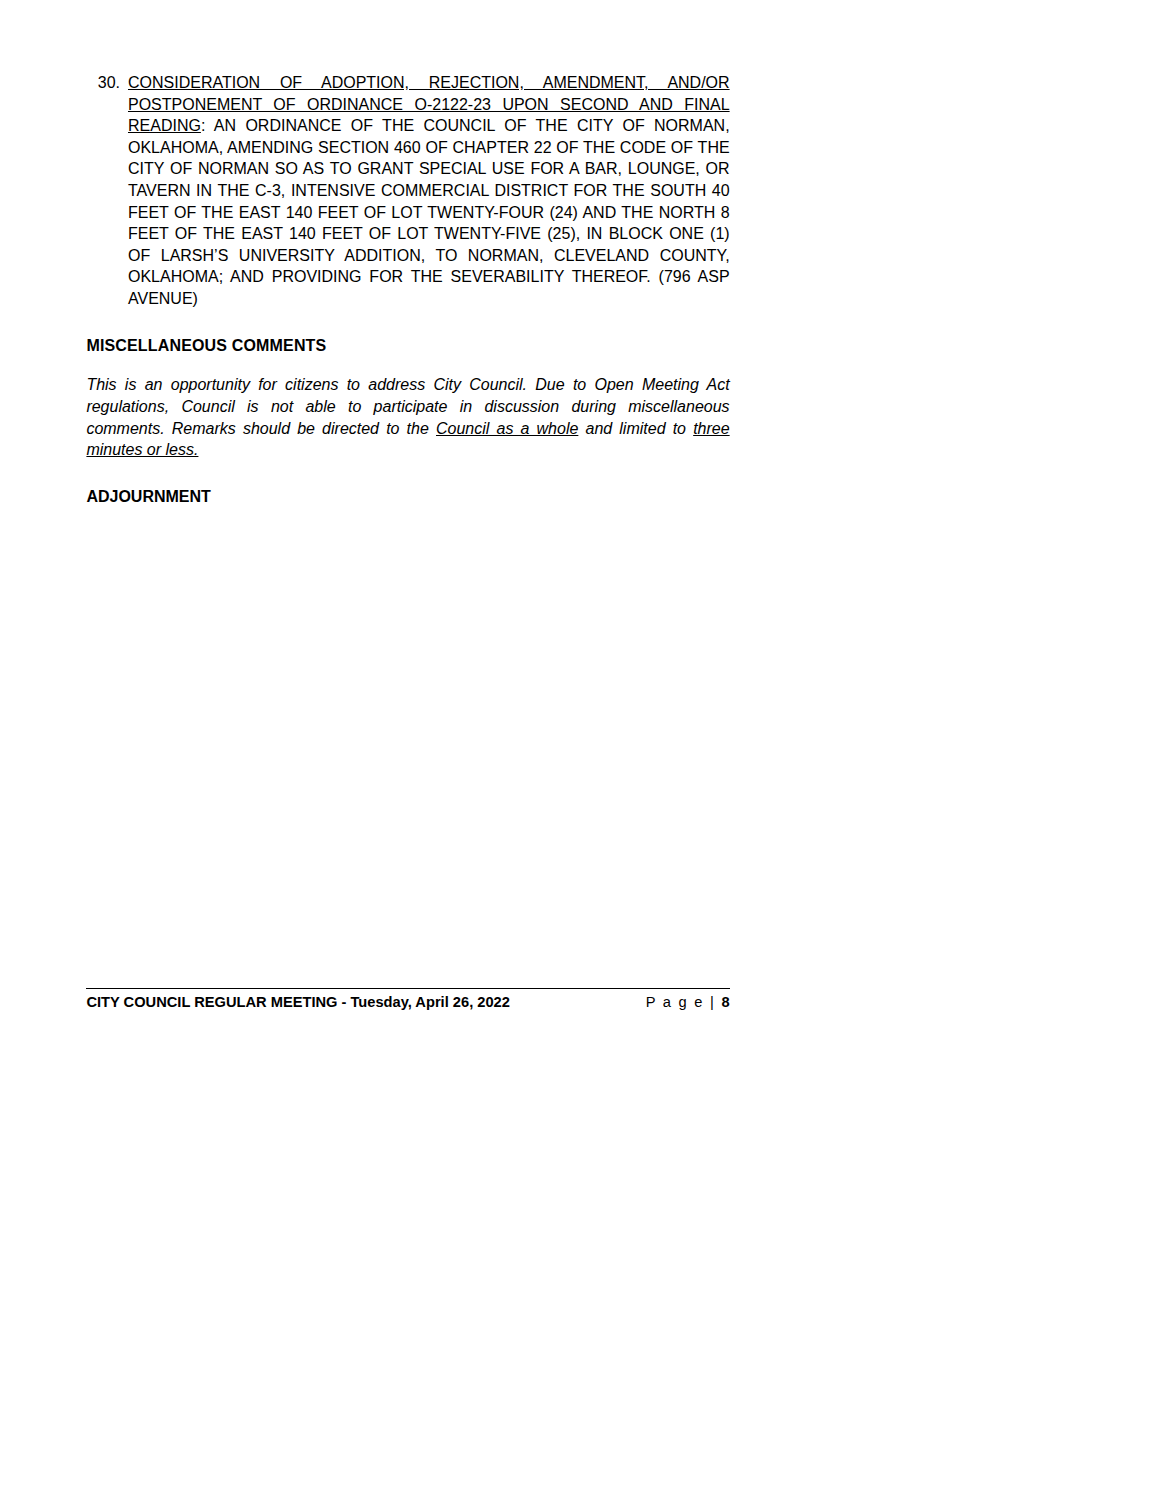30.
CONSIDERATION OF ADOPTION, REJECTION, AMENDMENT, AND/OR POSTPONEMENT OF ORDINANCE O-2122-23 UPON SECOND AND FINAL READING: AN ORDINANCE OF THE COUNCIL OF THE CITY OF NORMAN, OKLAHOMA, AMENDING SECTION 460 OF CHAPTER 22 OF THE CODE OF THE CITY OF NORMAN SO AS TO GRANT SPECIAL USE FOR A BAR, LOUNGE, OR TAVERN IN THE C-3, INTENSIVE COMMERCIAL DISTRICT FOR THE SOUTH 40 FEET OF THE EAST 140 FEET OF LOT TWENTY-FOUR (24) AND THE NORTH 8 FEET OF THE EAST 140 FEET OF LOT TWENTY-FIVE (25), IN BLOCK ONE (1) OF LARSH’S UNIVERSITY ADDITION, TO NORMAN, CLEVELAND COUNTY, OKLAHOMA; AND PROVIDING FOR THE SEVERABILITY THEREOF. (796 ASP AVENUE)
MISCELLANEOUS COMMENTS
This is an opportunity for citizens to address City Council. Due to Open Meeting Act regulations, Council is not able to participate in discussion during miscellaneous comments. Remarks should be directed to the Council as a whole and limited to three minutes or less.
ADJOURNMENT
CITY COUNCIL REGULAR MEETING - Tuesday, April 26, 2022
P a g e | 8